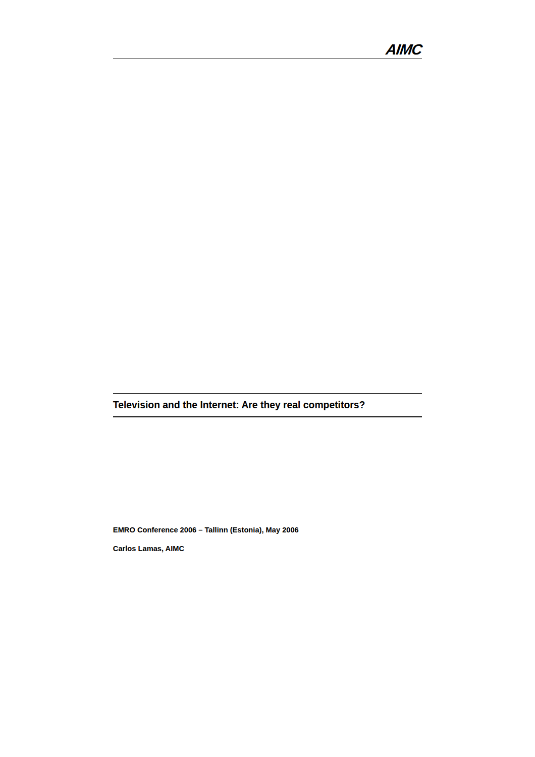AIMC
Television and the Internet: Are they real competitors?
EMRO Conference 2006 – Tallinn (Estonia), May 2006
Carlos Lamas, AIMC